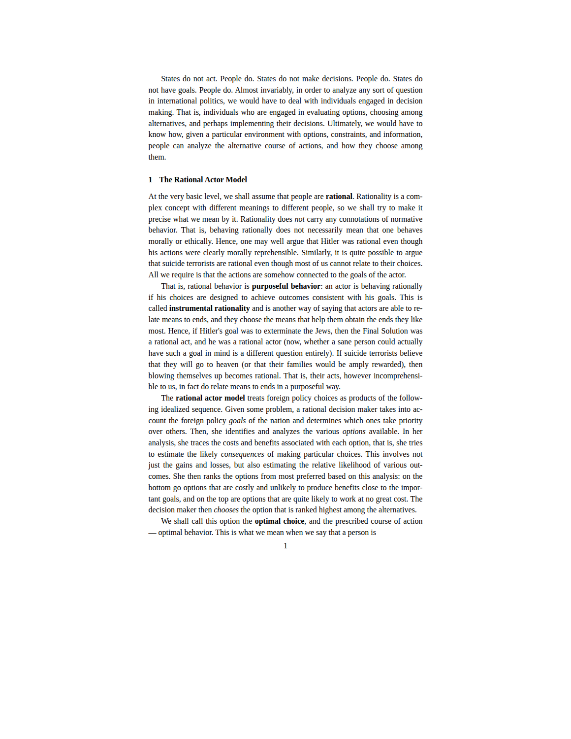States do not act. People do. States do not make decisions. People do. States do not have goals. People do. Almost invariably, in order to analyze any sort of question in international politics, we would have to deal with individuals engaged in decision making. That is, individuals who are engaged in evaluating options, choosing among alternatives, and perhaps implementing their decisions. Ultimately, we would have to know how, given a particular environment with options, constraints, and information, people can analyze the alternative course of actions, and how they choose among them.
1 The Rational Actor Model
At the very basic level, we shall assume that people are rational. Rationality is a complex concept with different meanings to different people, so we shall try to make it precise what we mean by it. Rationality does not carry any connotations of normative behavior. That is, behaving rationally does not necessarily mean that one behaves morally or ethically. Hence, one may well argue that Hitler was rational even though his actions were clearly morally reprehensible. Similarly, it is quite possible to argue that suicide terrorists are rational even though most of us cannot relate to their choices. All we require is that the actions are somehow connected to the goals of the actor.
That is, rational behavior is purposeful behavior: an actor is behaving rationally if his choices are designed to achieve outcomes consistent with his goals. This is called instrumental rationality and is another way of saying that actors are able to relate means to ends, and they choose the means that help them obtain the ends they like most. Hence, if Hitler's goal was to exterminate the Jews, then the Final Solution was a rational act, and he was a rational actor (now, whether a sane person could actually have such a goal in mind is a different question entirely). If suicide terrorists believe that they will go to heaven (or that their families would be amply rewarded), then blowing themselves up becomes rational. That is, their acts, however incomprehensible to us, in fact do relate means to ends in a purposeful way.
The rational actor model treats foreign policy choices as products of the following idealized sequence. Given some problem, a rational decision maker takes into account the foreign policy goals of the nation and determines which ones take priority over others. Then, she identifies and analyzes the various options available. In her analysis, she traces the costs and benefits associated with each option, that is, she tries to estimate the likely consequences of making particular choices. This involves not just the gains and losses, but also estimating the relative likelihood of various outcomes. She then ranks the options from most preferred based on this analysis: on the bottom go options that are costly and unlikely to produce benefits close to the important goals, and on the top are options that are quite likely to work at no great cost. The decision maker then chooses the option that is ranked highest among the alternatives.
We shall call this option the optimal choice, and the prescribed course of action — optimal behavior. This is what we mean when we say that a person is
1